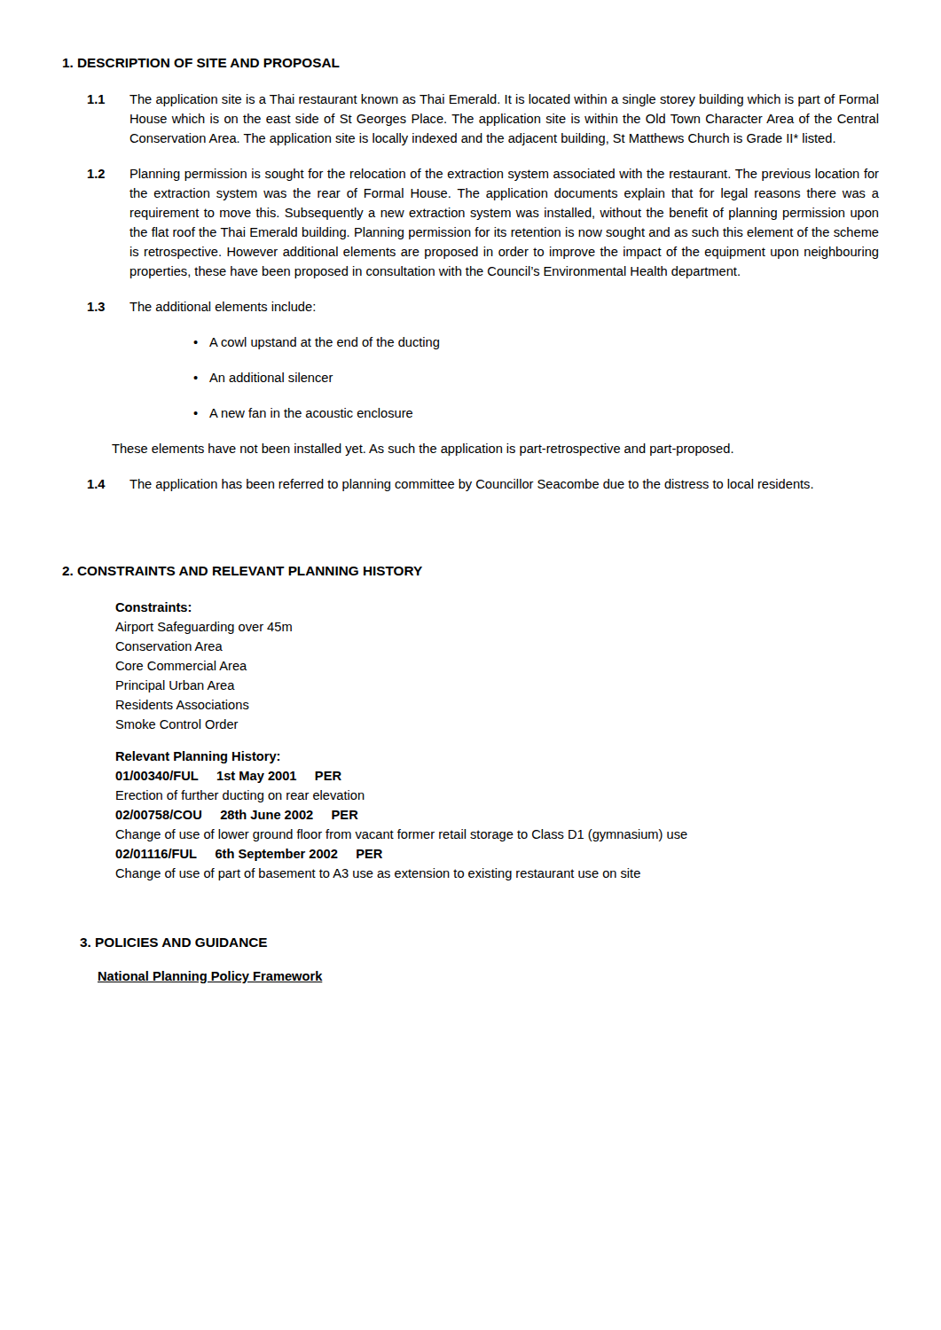1. DESCRIPTION OF SITE AND PROPOSAL
1.1
The application site is a Thai restaurant known as Thai Emerald. It is located within a single storey building which is part of Formal House which is on the east side of St Georges Place. The application site is within the Old Town Character Area of the Central Conservation Area. The application site is locally indexed and the adjacent building, St Matthews Church is Grade II* listed.
1.2
Planning permission is sought for the relocation of the extraction system associated with the restaurant. The previous location for the extraction system was the rear of Formal House. The application documents explain that for legal reasons there was a requirement to move this. Subsequently a new extraction system was installed, without the benefit of planning permission upon the flat roof the Thai Emerald building. Planning permission for its retention is now sought and as such this element of the scheme is retrospective. However additional elements are proposed in order to improve the impact of the equipment upon neighbouring properties, these have been proposed in consultation with the Council’s Environmental Health department.
1.3
The additional elements include:
A cowl upstand at the end of the ducting
An additional silencer
A new fan in the acoustic enclosure
These elements have not been installed yet. As such the application is part-retrospective and part-proposed.
1.4
The application has been referred to planning committee by Councillor Seacombe due to the distress to local residents.
2. CONSTRAINTS AND RELEVANT PLANNING HISTORY
Constraints:
Airport Safeguarding over 45m
Conservation Area
Core Commercial Area
Principal Urban Area
Residents Associations
Smoke Control Order
Relevant Planning History:
01/00340/FUL 1st May 2001 PER
Erection of further ducting on rear elevation
02/00758/COU 28th June 2002 PER
Change of use of lower ground floor from vacant former retail storage to Class D1 (gymnasium) use
02/01116/FUL 6th September 2002 PER
Change of use of part of basement to A3 use as extension to existing restaurant use on site
3. POLICIES AND GUIDANCE
National Planning Policy Framework